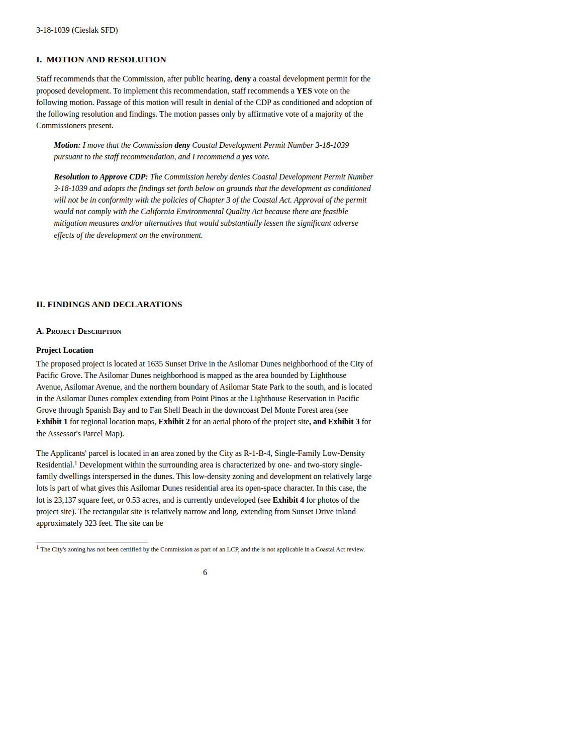3-18-1039 (Cieslak SFD)
I. MOTION AND RESOLUTION
Staff recommends that the Commission, after public hearing, deny a coastal development permit for the proposed development. To implement this recommendation, staff recommends a YES vote on the following motion. Passage of this motion will result in denial of the CDP as conditioned and adoption of the following resolution and findings. The motion passes only by affirmative vote of a majority of the Commissioners present.
Motion: I move that the Commission deny Coastal Development Permit Number 3-18-1039 pursuant to the staff recommendation, and I recommend a yes vote.
Resolution to Approve CDP: The Commission hereby denies Coastal Development Permit Number 3-18-1039 and adopts the findings set forth below on grounds that the development as conditioned will not be in conformity with the policies of Chapter 3 of the Coastal Act. Approval of the permit would not comply with the California Environmental Quality Act because there are feasible mitigation measures and/or alternatives that would substantially lessen the significant adverse effects of the development on the environment.
II. FINDINGS AND DECLARATIONS
A. Project Description
Project Location
The proposed project is located at 1635 Sunset Drive in the Asilomar Dunes neighborhood of the City of Pacific Grove. The Asilomar Dunes neighborhood is mapped as the area bounded by Lighthouse Avenue, Asilomar Avenue, and the northern boundary of Asilomar State Park to the south, and is located in the Asilomar Dunes complex extending from Point Pinos at the Lighthouse Reservation in Pacific Grove through Spanish Bay and to Fan Shell Beach in the downcoast Del Monte Forest area (see Exhibit 1 for regional location maps, Exhibit 2 for an aerial photo of the project site, and Exhibit 3 for the Assessor's Parcel Map).
The Applicants' parcel is located in an area zoned by the City as R-1-B-4, Single-Family Low-Density Residential.1 Development within the surrounding area is characterized by one- and two-story single-family dwellings interspersed in the dunes. This low-density zoning and development on relatively large lots is part of what gives this Asilomar Dunes residential area its open-space character. In this case, the lot is 23,137 square feet, or 0.53 acres, and is currently undeveloped (see Exhibit 4 for photos of the project site). The rectangular site is relatively narrow and long, extending from Sunset Drive inland approximately 323 feet. The site can be
1 The City's zoning has not been certified by the Commission as part of an LCP, and the is not applicable in a Coastal Act review.
6